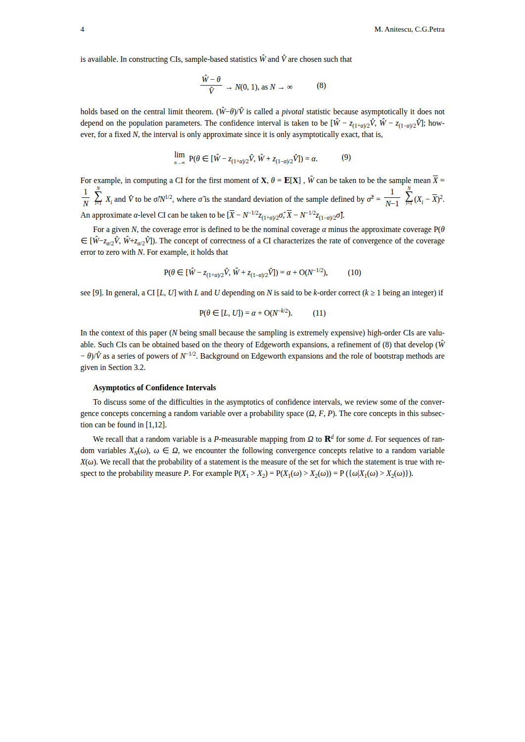4 M. Anitescu, C.G.Petra
is available. In constructing CIs, sample-based statistics Ŵ and V̂ are chosen such that
Ŵ − θ V̂ → N(0, 1), as N → ∞ (8)
holds based on the central limit theorem. (Ŵ−θ)/V̂ is called a pivotal statistic because asymptotically it does not depend on the population parameters. The confidence interval is taken to be [Ŵ − z(1+α)/2V̂, Ŵ − z(1−α)/2V̂]; however, for a fixed N, the interval is only approximate since it is only asymptotically exact, that is,
lim n→∞ P(θ ∈ [Ŵ − z(1+α)/2V̂, Ŵ + z(1−α)/2V̂]) = α. (9)
For example, in computing a CI for the first moment of X, θ = E[X] , Ŵ can be taken to be the sample mean X = 1 N N∑i=1 Xi and V̂ to be σ̂/N1/2, where σ̂ is the standard deviation of the sample defined by σ̂2 = 1 N−1 N∑i=1(Xi − X)2. An approximate α-level CI can be taken to be [X − N−1/2z(1+α)/2σ̂, X − N−1/2z(1−α)/2σ̂].
For a given N, the coverage error is defined to be the nominal coverage α minus the approximate coverage P(θ ∈ [Ŵ−zα/2V̂, Ŵ+zα/2V̂]). The concept of correctness of a CI characterizes the rate of convergence of the coverage error to zero with N. For example, it holds that
P(θ ∈ [Ŵ − z(1+α)/2V̂, Ŵ + z(1−α)/2V̂]) = α + O(N−1/2), (10)
see [9]. In general, a CI [L, U] with L and U depending on N is said to be k-order correct (k ≥ 1 being an integer) if
P(θ ∈ [L, U]) = α + O(N−k/2). (11)
In the context of this paper (N being small because the sampling is extremely expensive) high-order CIs are valuable. Such CIs can be obtained based on the theory of Edgeworth expansions, a refinement of (8) that develop (Ŵ − θ)/V̂ as a series of powers of N−1/2. Background on Edgeworth expansions and the role of bootstrap methods are given in Section 3.2.
Asymptotics of Confidence Intervals
To discuss some of the difficulties in the asymptotics of confidence intervals, we review some of the convergence concepts concerning a random variable over a probability space (Ω, F, P). The core concepts in this subsection can be found in [1,12].
We recall that a random variable is a P-measurable mapping from Ω to Rd for some d. For sequences of random variables XN(ω), ω ∈ Ω, we encounter the following convergence concepts relative to a random variable X(ω). We recall that the probability of a statement is the measure of the set for which the statement is true with respect to the probability measure P. For example P(X1 > X2) = P(X1(ω) > X2(ω)) = P ({ω|X1(ω) > X2(ω)}).